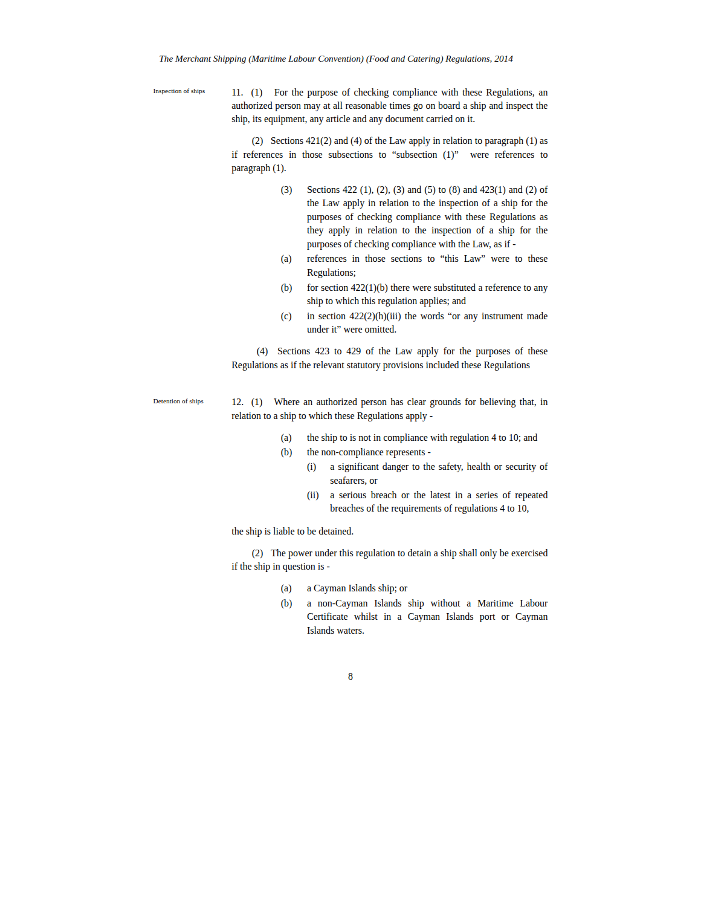The Merchant Shipping (Maritime Labour Convention) (Food and Catering) Regulations, 2014
Inspection of ships
11. (1) For the purpose of checking compliance with these Regulations, an authorized person may at all reasonable times go on board a ship and inspect the ship, its equipment, any article and any document carried on it.
(2) Sections 421(2) and (4) of the Law apply in relation to paragraph (1) as if references in those subsections to “subsection (1)” were references to paragraph (1).
(3) Sections 422 (1), (2), (3) and (5) to (8) and 423(1) and (2) of the Law apply in relation to the inspection of a ship for the purposes of checking compliance with these Regulations as they apply in relation to the inspection of a ship for the purposes of checking compliance with the Law, as if -
(a) references in those sections to “this Law” were to these Regulations;
(b) for section 422(1)(b) there were substituted a reference to any ship to which this regulation applies; and
(c) in section 422(2)(h)(iii) the words “or any instrument made under it” were omitted.
(4) Sections 423 to 429 of the Law apply for the purposes of these Regulations as if the relevant statutory provisions included these Regulations
Detention of ships
12. (1) Where an authorized person has clear grounds for believing that, in relation to a ship to which these Regulations apply -
(a) the ship to is not in compliance with regulation 4 to 10; and
(b) the non-compliance represents -
(i) a significant danger to the safety, health or security of seafarers, or
(ii) a serious breach or the latest in a series of repeated breaches of the requirements of regulations 4 to 10,
the ship is liable to be detained.
(2) The power under this regulation to detain a ship shall only be exercised if the ship in question is -
(a) a Cayman Islands ship; or
(b) a non-Cayman Islands ship without a Maritime Labour Certificate whilst in a Cayman Islands port or Cayman Islands waters.
8